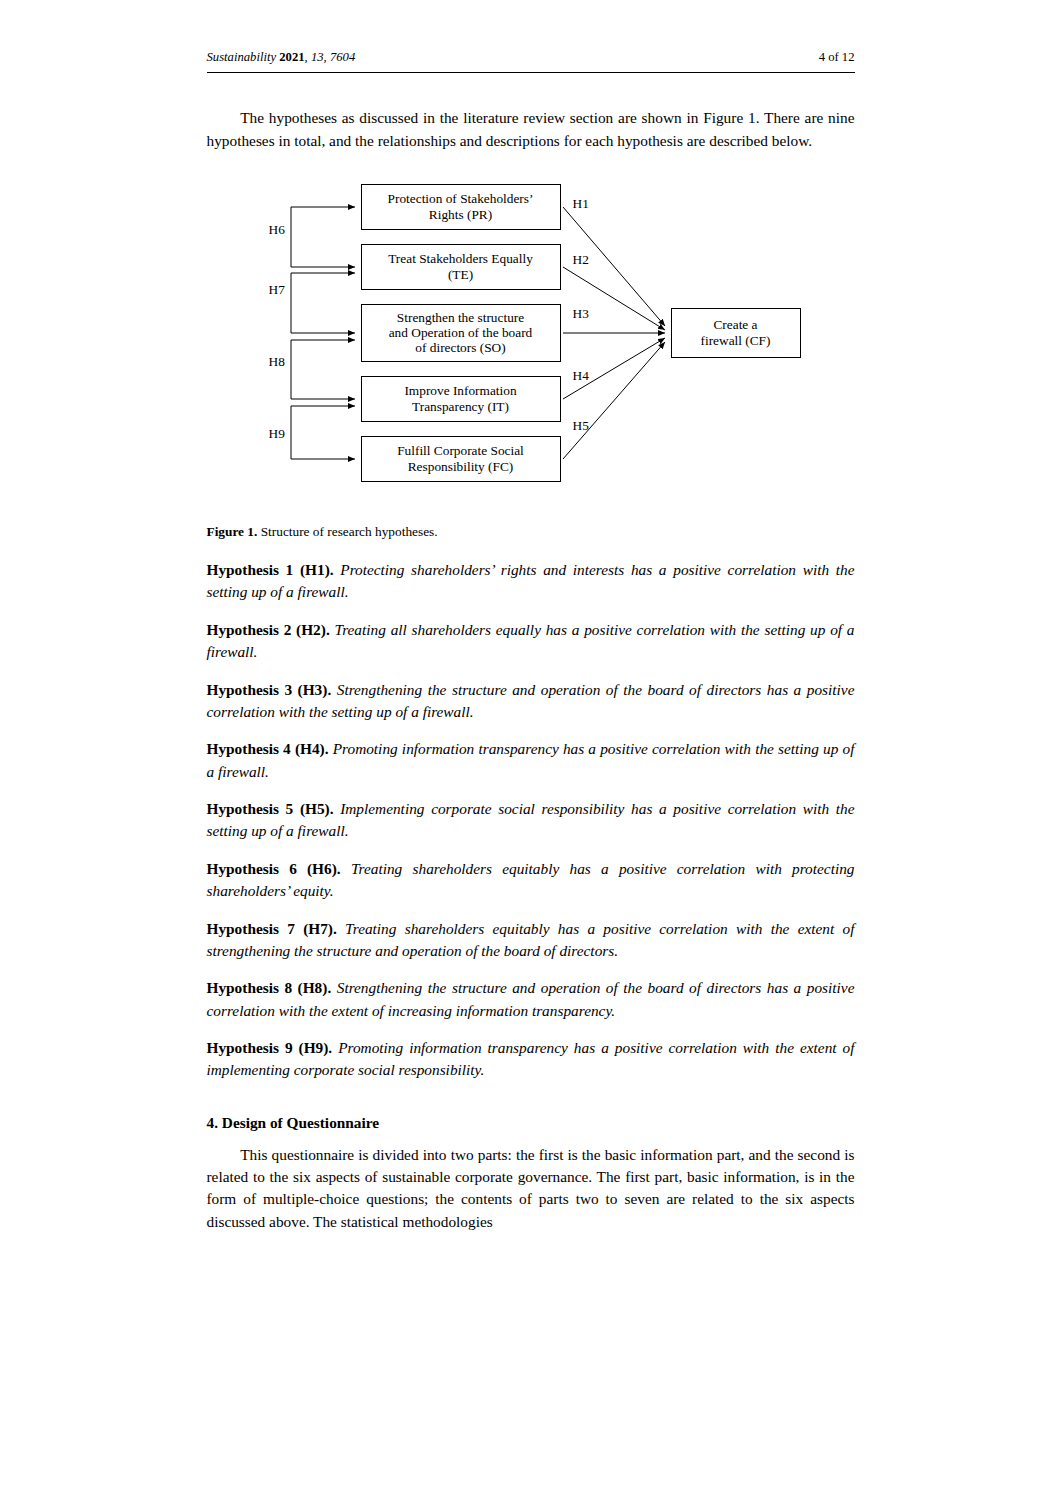Sustainability 2021, 13, 7604
4 of 12
The hypotheses as discussed in the literature review section are shown in Figure 1. There are nine hypotheses in total, and the relationships and descriptions for each hypothesis are described below.
Protection of Stakeholders’
Rights (PR)
Treat Stakeholders Equally
(TE)
Strengthen the structure
and Operation of the board
of directors (SO)
Improve Information
Transparency (IT)
Fulfill Corporate Social
Responsibility (FC)
Create a
firewall (CF)
H6
H7
H8
H9
H1
H2
H3
H4
H5
Figure 1. Structure of research hypotheses.
Hypothesis 1 (H1). Protecting shareholders’ rights and interests has a positive correlation with the setting up of a firewall.
Hypothesis 2 (H2). Treating all shareholders equally has a positive correlation with the setting up of a firewall.
Hypothesis 3 (H3). Strengthening the structure and operation of the board of directors has a positive correlation with the setting up of a firewall.
Hypothesis 4 (H4). Promoting information transparency has a positive correlation with the setting up of a firewall.
Hypothesis 5 (H5). Implementing corporate social responsibility has a positive correlation with the setting up of a firewall.
Hypothesis 6 (H6). Treating shareholders equitably has a positive correlation with protecting shareholders’ equity.
Hypothesis 7 (H7). Treating shareholders equitably has a positive correlation with the extent of strengthening the structure and operation of the board of directors.
Hypothesis 8 (H8). Strengthening the structure and operation of the board of directors has a positive correlation with the extent of increasing information transparency.
Hypothesis 9 (H9). Promoting information transparency has a positive correlation with the extent of implementing corporate social responsibility.
4. Design of Questionnaire
This questionnaire is divided into two parts: the first is the basic information part, and the second is related to the six aspects of sustainable corporate governance. The first part, basic information, is in the form of multiple-choice questions; the contents of parts two to seven are related to the six aspects discussed above. The statistical methodologies